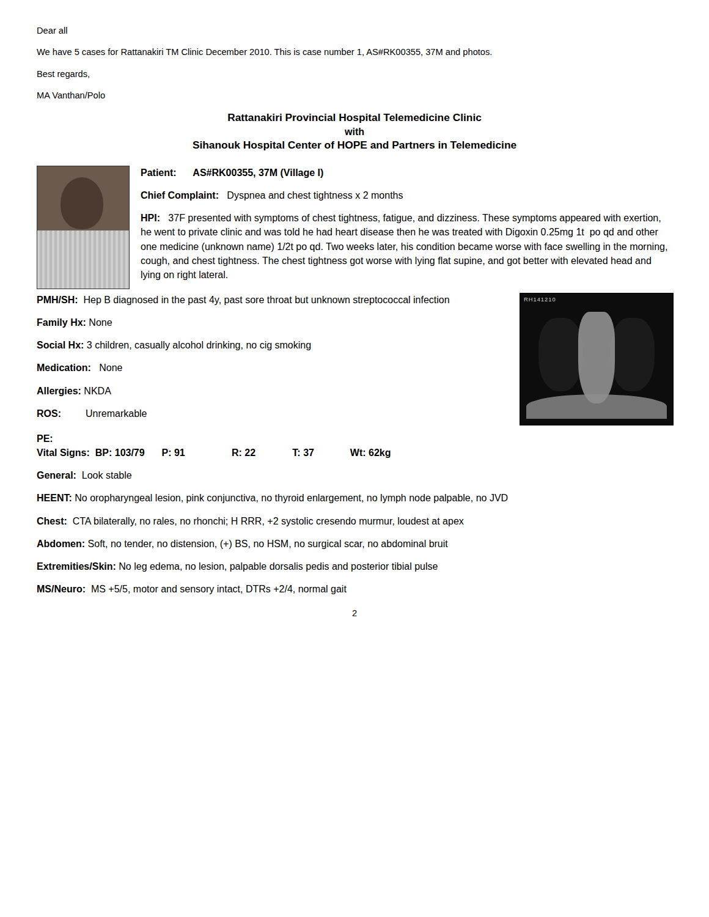Dear all
We have 5 cases for Rattanakiri TM Clinic December 2010. This is case number 1, AS#RK00355, 37M and photos.
Best regards,
MA Vanthan/Polo
Rattanakiri Provincial Hospital Telemedicine Clinic
with
Sihanouk Hospital Center of HOPE and Partners in Telemedicine
Patient: AS#RK00355, 37M (Village I)
Chief Complaint: Dyspnea and chest tightness x 2 months
HPI: 37F presented with symptoms of chest tightness, fatigue, and dizziness. These symptoms appeared with exertion, he went to private clinic and was told he had heart disease then he was treated with Digoxin 0.25mg 1t po qd and other one medicine (unknown name) 1/2t po qd. Two weeks later, his condition became worse with face swelling in the morning, cough, and chest tightness. The chest tightness got worse with lying flat supine, and got better with elevated head and lying on right lateral.
RH141210
PMH/SH: Hep B diagnosed in the past 4y, past sore throat but unknown streptococcal infection
Family Hx: None
Social Hx: 3 children, casually alcohol drinking, no cig smoking
Medication: None
Allergies: NKDA
ROS: Unremarkable
PE:
Vital Signs: BP: 103/79 P: 91 R: 22 T: 37 Wt: 62kg
General: Look stable
HEENT: No oropharyngeal lesion, pink conjunctiva, no thyroid enlargement, no lymph node palpable, no JVD
Chest: CTA bilaterally, no rales, no rhonchi; H RRR, +2 systolic cresendo murmur, loudest at apex
Abdomen: Soft, no tender, no distension, (+) BS, no HSM, no surgical scar, no abdominal bruit
Extremities/Skin: No leg edema, no lesion, palpable dorsalis pedis and posterior tibial pulse
MS/Neuro: MS +5/5, motor and sensory intact, DTRs +2/4, normal gait
2